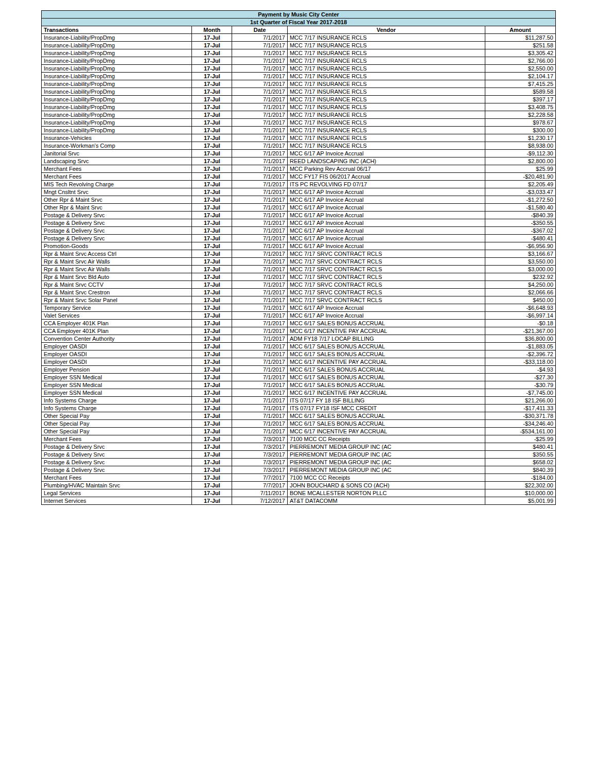| Payment by Music City Center |
| 1st Quarter of Fiscal Year 2017-2018 |
| Transactions | Month | Date | Vendor | Amount |
| Insurance-Liability/PropDmg | 17-Jul | 7/1/2017 | MCC 7/17 INSURANCE RCLS | $11,287.50 |
| Insurance-Liability/PropDmg | 17-Jul | 7/1/2017 | MCC 7/17 INSURANCE RCLS | $251.58 |
| Insurance-Liability/PropDmg | 17-Jul | 7/1/2017 | MCC 7/17 INSURANCE RCLS | $3,305.42 |
| Insurance-Liability/PropDmg | 17-Jul | 7/1/2017 | MCC 7/17 INSURANCE RCLS | $2,766.00 |
| Insurance-Liability/PropDmg | 17-Jul | 7/1/2017 | MCC 7/17 INSURANCE RCLS | $2,550.00 |
| Insurance-Liability/PropDmg | 17-Jul | 7/1/2017 | MCC 7/17 INSURANCE RCLS | $2,104.17 |
| Insurance-Liability/PropDmg | 17-Jul | 7/1/2017 | MCC 7/17 INSURANCE RCLS | $7,415.25 |
| Insurance-Liability/PropDmg | 17-Jul | 7/1/2017 | MCC 7/17 INSURANCE RCLS | $589.58 |
| Insurance-Liability/PropDmg | 17-Jul | 7/1/2017 | MCC 7/17 INSURANCE RCLS | $397.17 |
| Insurance-Liability/PropDmg | 17-Jul | 7/1/2017 | MCC 7/17 INSURANCE RCLS | $3,408.75 |
| Insurance-Liability/PropDmg | 17-Jul | 7/1/2017 | MCC 7/17 INSURANCE RCLS | $2,228.58 |
| Insurance-Liability/PropDmg | 17-Jul | 7/1/2017 | MCC 7/17 INSURANCE RCLS | $978.67 |
| Insurance-Liability/PropDmg | 17-Jul | 7/1/2017 | MCC 7/17 INSURANCE RCLS | $300.00 |
| Insurance-Vehicles | 17-Jul | 7/1/2017 | MCC 7/17 INSURANCE RCLS | $1,230.17 |
| Insurance-Workman's Comp | 17-Jul | 7/1/2017 | MCC 7/17 INSURANCE RCLS | $8,938.00 |
| Janitorial Srvc | 17-Jul | 7/1/2017 | MCC 6/17 AP Invoice Accrual | -$9,112.30 |
| Landscaping Srvc | 17-Jul | 7/1/2017 | REED LANDSCAPING INC (ACH) | $2,800.00 |
| Merchant Fees | 17-Jul | 7/1/2017 | MCC Parking Rev Accrual 06/17 | $25.99 |
| Merchant Fees | 17-Jul | 7/1/2017 | MCC FY17 FIS 06/2017 Accrual | -$20,481.90 |
| MIS Tech Revolving Charge | 17-Jul | 7/1/2017 | ITS PC REVOLVING FD 07/17 | $2,205.49 |
| Mngt Cnsltnt Srvc | 17-Jul | 7/1/2017 | MCC 6/17 AP Invoice Accrual | -$3,033.47 |
| Other Rpr & Maint Srvc | 17-Jul | 7/1/2017 | MCC 6/17 AP Invoice Accrual | -$1,272.50 |
| Other Rpr & Maint Srvc | 17-Jul | 7/1/2017 | MCC 6/17 AP Invoice Accrual | -$1,580.40 |
| Postage & Delivery Srvc | 17-Jul | 7/1/2017 | MCC 6/17 AP Invoice Accrual | -$840.39 |
| Postage & Delivery Srvc | 17-Jul | 7/1/2017 | MCC 6/17 AP Invoice Accrual | -$350.55 |
| Postage & Delivery Srvc | 17-Jul | 7/1/2017 | MCC 6/17 AP Invoice Accrual | -$367.02 |
| Postage & Delivery Srvc | 17-Jul | 7/1/2017 | MCC 6/17 AP Invoice Accrual | -$480.41 |
| Promotion-Goods | 17-Jul | 7/1/2017 | MCC 6/17 AP Invoice Accrual | -$6,956.90 |
| Rpr & Maint Srvc Access Ctrl | 17-Jul | 7/1/2017 | MCC 7/17 SRVC CONTRACT RCLS | $3,166.67 |
| Rpr & Maint Srvc Air Walls | 17-Jul | 7/1/2017 | MCC 7/17 SRVC CONTRACT RCLS | $3,550.00 |
| Rpr & Maint Srvc Air Walls | 17-Jul | 7/1/2017 | MCC 7/17 SRVC CONTRACT RCLS | $3,000.00 |
| Rpr & Maint Srvc Bld Auto | 17-Jul | 7/1/2017 | MCC 7/17 SRVC CONTRACT RCLS | $232.92 |
| Rpr & Maint Srvc CCTV | 17-Jul | 7/1/2017 | MCC 7/17 SRVC CONTRACT RCLS | $4,250.00 |
| Rpr & Maint Srvc Crestron | 17-Jul | 7/1/2017 | MCC 7/17 SRVC CONTRACT RCLS | $2,066.66 |
| Rpr & Maint Srvc Solar Panel | 17-Jul | 7/1/2017 | MCC 7/17 SRVC CONTRACT RCLS | $450.00 |
| Temporary Service | 17-Jul | 7/1/2017 | MCC 6/17 AP Invoice Accrual | -$6,648.93 |
| Valet Services | 17-Jul | 7/1/2017 | MCC 6/17 AP Invoice Accrual | -$6,997.14 |
| CCA Employer 401K Plan | 17-Jul | 7/1/2017 | MCC 6/17 SALES BONUS ACCRUAL | -$0.18 |
| CCA Employer 401K Plan | 17-Jul | 7/1/2017 | MCC 6/17 INCENTIVE PAY ACCRUAL | -$21,367.00 |
| Convention Center Authority | 17-Jul | 7/1/2017 | ADM FY18 7/17 LOCAP BILLING | $36,800.00 |
| Employer OASDI | 17-Jul | 7/1/2017 | MCC 6/17 SALES BONUS ACCRUAL | -$1,883.05 |
| Employer OASDI | 17-Jul | 7/1/2017 | MCC 6/17 SALES BONUS ACCRUAL | -$2,396.72 |
| Employer OASDI | 17-Jul | 7/1/2017 | MCC 6/17 INCENTIVE PAY ACCRUAL | -$33,118.00 |
| Employer Pension | 17-Jul | 7/1/2017 | MCC 6/17 SALES BONUS ACCRUAL | -$4.93 |
| Employer SSN Medical | 17-Jul | 7/1/2017 | MCC 6/17 SALES BONUS ACCRUAL | -$27.30 |
| Employer SSN Medical | 17-Jul | 7/1/2017 | MCC 6/17 SALES BONUS ACCRUAL | -$30.79 |
| Employer SSN Medical | 17-Jul | 7/1/2017 | MCC 6/17 INCENTIVE PAY ACCRUAL | -$7,745.00 |
| Info Systems Charge | 17-Jul | 7/1/2017 | ITS 07/17 FY 18 ISF BILLING | $21,266.00 |
| Info Systems Charge | 17-Jul | 7/1/2017 | ITS 07/17 FY18 ISF MCC CREDIT | -$17,411.33 |
| Other Special Pay | 17-Jul | 7/1/2017 | MCC 6/17 SALES BONUS ACCRUAL | -$30,371.78 |
| Other Special Pay | 17-Jul | 7/1/2017 | MCC 6/17 SALES BONUS ACCRUAL | -$34,246.40 |
| Other Special Pay | 17-Jul | 7/1/2017 | MCC 6/17 INCENTIVE PAY ACCRUAL | -$534,161.00 |
| Merchant Fees | 17-Jul | 7/3/2017 | 7100 MCC CC Receipts | -$25.99 |
| Postage & Delivery Srvc | 17-Jul | 7/3/2017 | PIERREMONT MEDIA GROUP INC (AC | $480.41 |
| Postage & Delivery Srvc | 17-Jul | 7/3/2017 | PIERREMONT MEDIA GROUP INC (AC | $350.55 |
| Postage & Delivery Srvc | 17-Jul | 7/3/2017 | PIERREMONT MEDIA GROUP INC (AC | $658.02 |
| Postage & Delivery Srvc | 17-Jul | 7/3/2017 | PIERREMONT MEDIA GROUP INC (AC | $840.39 |
| Merchant Fees | 17-Jul | 7/7/2017 | 7100 MCC CC Receipts | -$184.00 |
| Plumbing/HVAC Maintain Srvc | 17-Jul | 7/7/2017 | JOHN BOUCHARD & SONS CO (ACH) | $22,302.00 |
| Legal Services | 17-Jul | 7/11/2017 | BONE MCALLESTER NORTON PLLC | $10,000.00 |
| Internet Services | 17-Jul | 7/12/2017 | AT&T DATACOMM | $5,001.99 |